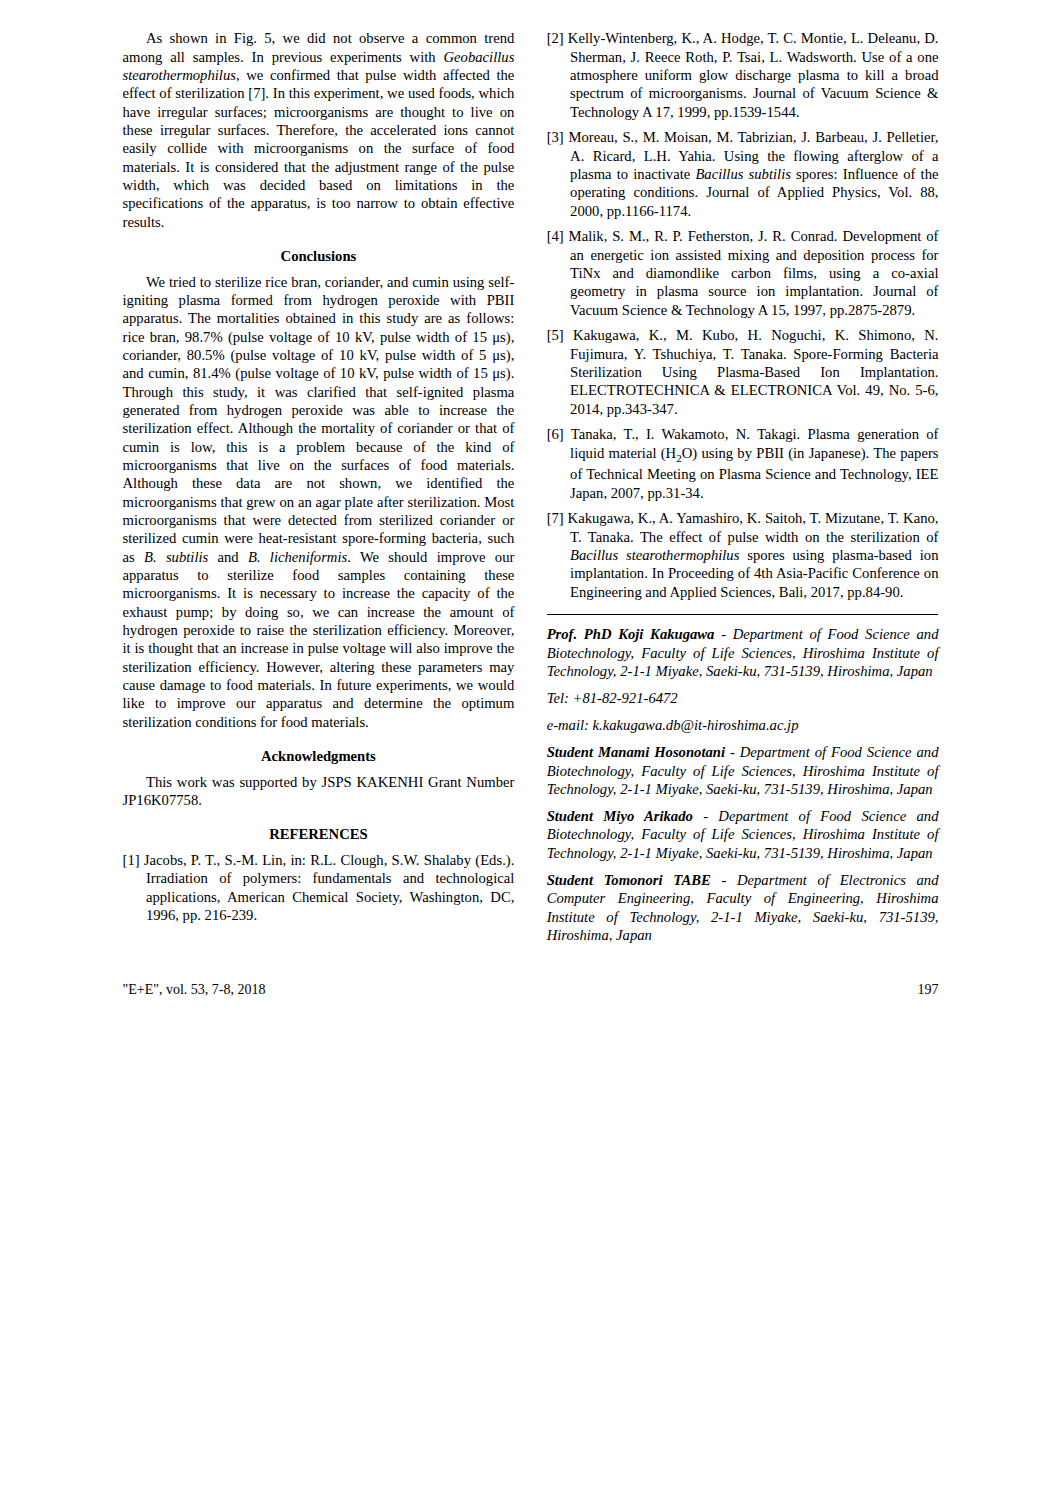As shown in Fig. 5, we did not observe a common trend among all samples. In previous experiments with Geobacillus stearothermophilus, we confirmed that pulse width affected the effect of sterilization [7]. In this experiment, we used foods, which have irregular surfaces; microorganisms are thought to live on these irregular surfaces. Therefore, the accelerated ions cannot easily collide with microorganisms on the surface of food materials. It is considered that the adjustment range of the pulse width, which was decided based on limitations in the specifications of the apparatus, is too narrow to obtain effective results.
Conclusions
We tried to sterilize rice bran, coriander, and cumin using self-igniting plasma formed from hydrogen peroxide with PBII apparatus. The mortalities obtained in this study are as follows: rice bran, 98.7% (pulse voltage of 10 kV, pulse width of 15 μs), coriander, 80.5% (pulse voltage of 10 kV, pulse width of 5 μs), and cumin, 81.4% (pulse voltage of 10 kV, pulse width of 15 μs). Through this study, it was clarified that self-ignited plasma generated from hydrogen peroxide was able to increase the sterilization effect. Although the mortality of coriander or that of cumin is low, this is a problem because of the kind of microorganisms that live on the surfaces of food materials. Although these data are not shown, we identified the microorganisms that grew on an agar plate after sterilization. Most microorganisms that were detected from sterilized coriander or sterilized cumin were heat-resistant spore-forming bacteria, such as B. subtilis and B. licheniformis. We should improve our apparatus to sterilize food samples containing these microorganisms. It is necessary to increase the capacity of the exhaust pump; by doing so, we can increase the amount of hydrogen peroxide to raise the sterilization efficiency. Moreover, it is thought that an increase in pulse voltage will also improve the sterilization efficiency. However, altering these parameters may cause damage to food materials. In future experiments, we would like to improve our apparatus and determine the optimum sterilization conditions for food materials.
Acknowledgments
This work was supported by JSPS KAKENHI Grant Number JP16K07758.
REFERENCES
[1] Jacobs, P. T., S.-M. Lin, in: R.L. Clough, S.W. Shalaby (Eds.). Irradiation of polymers: fundamentals and technological applications, American Chemical Society, Washington, DC, 1996, pp. 216-239.
[2] Kelly-Wintenberg, K., A. Hodge, T. C. Montie, L. Deleanu, D. Sherman, J. Reece Roth, P. Tsai, L. Wadsworth. Use of a one atmosphere uniform glow discharge plasma to kill a broad spectrum of microorganisms. Journal of Vacuum Science & Technology A 17, 1999, pp.1539-1544.
[3] Moreau, S., M. Moisan, M. Tabrizian, J. Barbeau, J. Pelletier, A. Ricard, L.H. Yahia. Using the flowing afterglow of a plasma to inactivate Bacillus subtilis spores: Influence of the operating conditions. Journal of Applied Physics, Vol. 88, 2000, pp.1166-1174.
[4] Malik, S. M., R. P. Fetherston, J. R. Conrad. Development of an energetic ion assisted mixing and deposition process for TiNx and diamondlike carbon films, using a co-axial geometry in plasma source ion implantation. Journal of Vacuum Science & Technology A 15, 1997, pp.2875-2879.
[5] Kakugawa, K., M. Kubo, H. Noguchi, K. Shimono, N. Fujimura, Y. Tshuchiya, T. Tanaka. Spore-Forming Bacteria Sterilization Using Plasma-Based Ion Implantation. ELECTROTECHNICA & ELECTRONICA Vol. 49, No. 5-6, 2014, pp.343-347.
[6] Tanaka, T., I. Wakamoto, N. Takagi. Plasma generation of liquid material (H2O) using by PBII (in Japanese). The papers of Technical Meeting on Plasma Science and Technology, IEE Japan, 2007, pp.31-34.
[7] Kakugawa, K., A. Yamashiro, K. Saitoh, T. Mizutane, T. Kano, T. Tanaka. The effect of pulse width on the sterilization of Bacillus stearothermophilus spores using plasma-based ion implantation. In Proceeding of 4th Asia-Pacific Conference on Engineering and Applied Sciences, Bali, 2017, pp.84-90.
Prof. PhD Koji Kakugawa - Department of Food Science and Biotechnology, Faculty of Life Sciences, Hiroshima Institute of Technology, 2-1-1 Miyake, Saeki-ku, 731-5139, Hiroshima, Japan
Tel: +81-82-921-6472
e-mail: k.kakugawa.db@it-hiroshima.ac.jp
Student Manami Hosonotani - Department of Food Science and Biotechnology, Faculty of Life Sciences, Hiroshima Institute of Technology, 2-1-1 Miyake, Saeki-ku, 731-5139, Hiroshima, Japan
Student Miyo Arikado - Department of Food Science and Biotechnology, Faculty of Life Sciences, Hiroshima Institute of Technology, 2-1-1 Miyake, Saeki-ku, 731-5139, Hiroshima, Japan
Student Tomonori TABE - Department of Electronics and Computer Engineering, Faculty of Engineering, Hiroshima Institute of Technology, 2-1-1 Miyake, Saeki-ku, 731-5139, Hiroshima, Japan
"E+E", vol. 53, 7-8, 2018 197